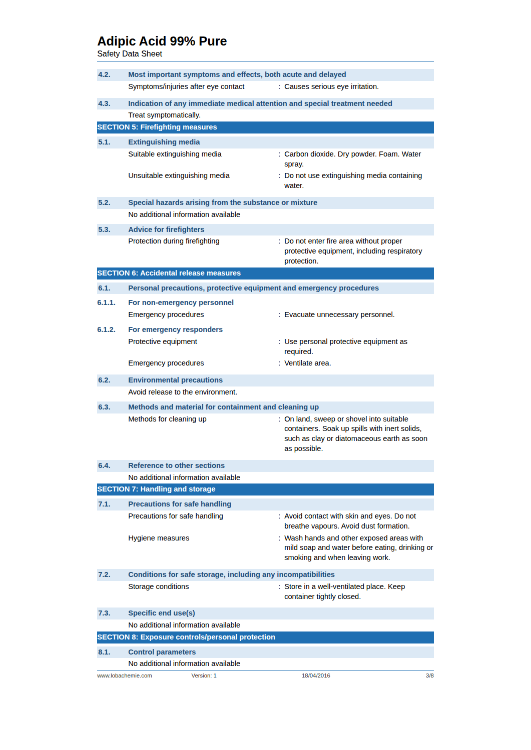Adipic Acid 99% Pure
Safety Data Sheet
| 4.2. | Most important symptoms and effects, both acute and delayed |
| | Symptoms/injuries after eye contact | : | Causes serious eye irritation. |
| 4.3. | Indication of any immediate medical attention and special treatment needed |
| | Treat symptomatically. |
| SECTION 5: Firefighting measures |
| 5.1. | Extinguishing media |
| | Suitable extinguishing media | : | Carbon dioxide. Dry powder. Foam. Water spray. |
| | Unsuitable extinguishing media | : | Do not use extinguishing media containing water. |
| 5.2. | Special hazards arising from the substance or mixture |
| | No additional information available |
| 5.3. | Advice for firefighters |
| | Protection during firefighting | : | Do not enter fire area without proper protective equipment, including respiratory protection. |
| SECTION 6: Accidental release measures |
| 6.1. | Personal precautions, protective equipment and emergency procedures |
| 6.1.1. | For non-emergency personnel |
| | Emergency procedures | : | Evacuate unnecessary personnel. |
| 6.1.2. | For emergency responders |
| | Protective equipment | : | Use personal protective equipment as required. |
| | Emergency procedures | : | Ventilate area. |
| 6.2. | Environmental precautions |
| | Avoid release to the environment. |
| 6.3. | Methods and material for containment and cleaning up |
| | Methods for cleaning up | : | On land, sweep or shovel into suitable containers. Soak up spills with inert solids, such as clay or diatomaceous earth as soon as possible. |
| 6.4. | Reference to other sections |
| | No additional information available |
| SECTION 7: Handling and storage |
| 7.1. | Precautions for safe handling |
| | Precautions for safe handling | : | Avoid contact with skin and eyes. Do not breathe vapours. Avoid dust formation. |
| | Hygiene measures | : | Wash hands and other exposed areas with mild soap and water before eating, drinking or smoking and when leaving work. |
| 7.2. | Conditions for safe storage, including any incompatibilities |
| | Storage conditions | : | Store in a well-ventilated place. Keep container tightly closed. |
| 7.3. | Specific end use(s) |
| | No additional information available |
| SECTION 8: Exposure controls/personal protection |
| 8.1. | Control parameters |
| | No additional information available |
www.lobachemie.com
Version: 1
18/04/2016
3/8